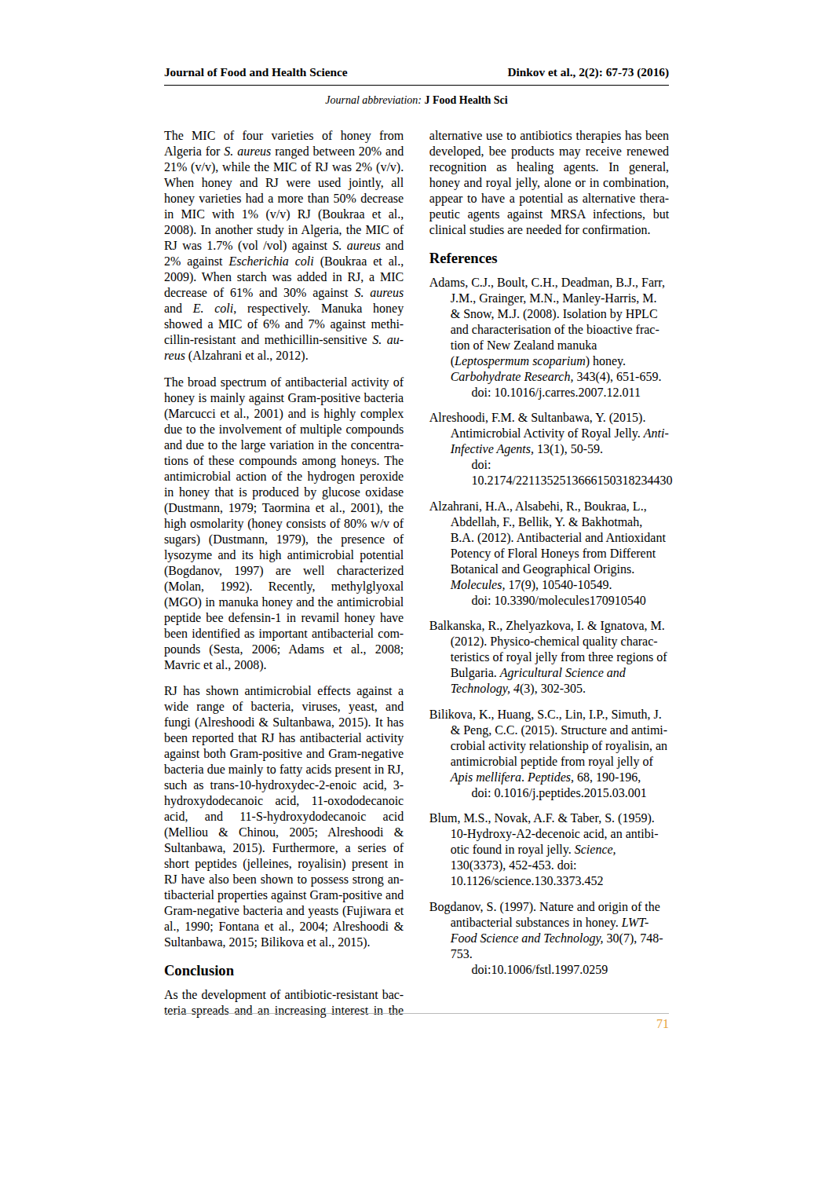Journal of Food and Health Science
Dinkov et al., 2(2): 67-73 (2016)
Journal abbreviation: J Food Health Sci
The MIC of four varieties of honey from Algeria for S. aureus ranged between 20% and 21% (v/v), while the MIC of RJ was 2% (v/v). When honey and RJ were used jointly, all honey varieties had a more than 50% decrease in MIC with 1% (v/v) RJ (Boukraa et al., 2008). In another study in Algeria, the MIC of RJ was 1.7% (vol /vol) against S. aureus and 2% against Escherichia coli (Boukraa et al., 2009). When starch was added in RJ, a MIC decrease of 61% and 30% against S. aureus and E. coli, respectively. Manuka honey showed a MIC of 6% and 7% against methicillin-resistant and methicillin-sensitive S. aureus (Alzahrani et al., 2012).
The broad spectrum of antibacterial activity of honey is mainly against Gram-positive bacteria (Marcucci et al., 2001) and is highly complex due to the involvement of multiple compounds and due to the large variation in the concentrations of these compounds among honeys. The antimicrobial action of the hydrogen peroxide in honey that is produced by glucose oxidase (Dustmann, 1979; Taormina et al., 2001), the high osmolarity (honey consists of 80% w/v of sugars) (Dustmann, 1979), the presence of lysozyme and its high antimicrobial potential (Bogdanov, 1997) are well characterized (Molan, 1992). Recently, methylglyoxal (MGO) in manuka honey and the antimicrobial peptide bee defensin-1 in revamil honey have been identified as important antibacterial compounds (Sesta, 2006; Adams et al., 2008; Mavric et al., 2008).
RJ has shown antimicrobial effects against a wide range of bacteria, viruses, yeast, and fungi (Alreshoodi & Sultanbawa, 2015). It has been reported that RJ has antibacterial activity against both Gram-positive and Gram-negative bacteria due mainly to fatty acids present in RJ, such as trans-10-hydroxydec-2-enoic acid, 3-hydroxydodecanoic acid, 11-oxododecanoic acid, and 11-S-hydroxydodecanoic acid (Melliou & Chinou, 2005; Alreshoodi & Sultanbawa, 2015). Furthermore, a series of short peptides (jelleines, royalisin) present in RJ have also been shown to possess strong antibacterial properties against Gram-positive and Gram-negative bacteria and yeasts (Fujiwara et al., 1990; Fontana et al., 2004; Alreshoodi & Sultanbawa, 2015; Bilikova et al., 2015).
Conclusion
As the development of antibiotic-resistant bacteria spreads and an increasing interest in the alternative use to antibiotics therapies has been developed, bee products may receive renewed recognition as healing agents. In general, honey and royal jelly, alone or in combination, appear to have a potential as alternative therapeutic agents against MRSA infections, but clinical studies are needed for confirmation.
References
Adams, C.J., Boult, C.H., Deadman, B.J., Farr, J.M., Grainger, M.N., Manley-Harris, M. & Snow, M.J. (2008). Isolation by HPLC and characterisation of the bioactive fraction of New Zealand manuka (Leptospermum scoparium) honey. Carbohydrate Research, 343(4), 651-659. doi: 10.1016/j.carres.2007.12.011
Alreshoodi, F.M. & Sultanbawa, Y. (2015). Antimicrobial Activity of Royal Jelly. Anti-Infective Agents, 13(1), 50-59. doi: 10.2174/2211352513666150318234430
Alzahrani, H.A., Alsabehi, R., Boukraa, L., Abdellah, F., Bellik, Y. & Bakhotmah, B.A. (2012). Antibacterial and Antioxidant Potency of Floral Honeys from Different Botanical and Geographical Origins. Molecules, 17(9), 10540-10549. doi: 10.3390/molecules170910540
Balkanska, R., Zhelyazkova, I. & Ignatova, M. (2012). Physico-chemical quality characteristics of royal jelly from three regions of Bulgaria. Agricultural Science and Technology, 4(3), 302-305.
Bilikova, K., Huang, S.C., Lin, I.P., Simuth, J. & Peng, C.C. (2015). Structure and antimicrobial activity relationship of royalisin, an antimicrobial peptide from royal jelly of Apis mellifera. Peptides, 68, 190-196, doi: 0.1016/j.peptides.2015.03.001
Blum, M.S., Novak, A.F. & Taber, S. (1959). 10-Hydroxy-A2-decenoic acid, an antibiotic found in royal jelly. Science, 130(3373), 452-453. doi: 10.1126/science.130.3373.452
Bogdanov, S. (1997). Nature and origin of the antibacterial substances in honey. LWT-Food Science and Technology, 30(7), 748-753. doi:10.1006/fstl.1997.0259
71